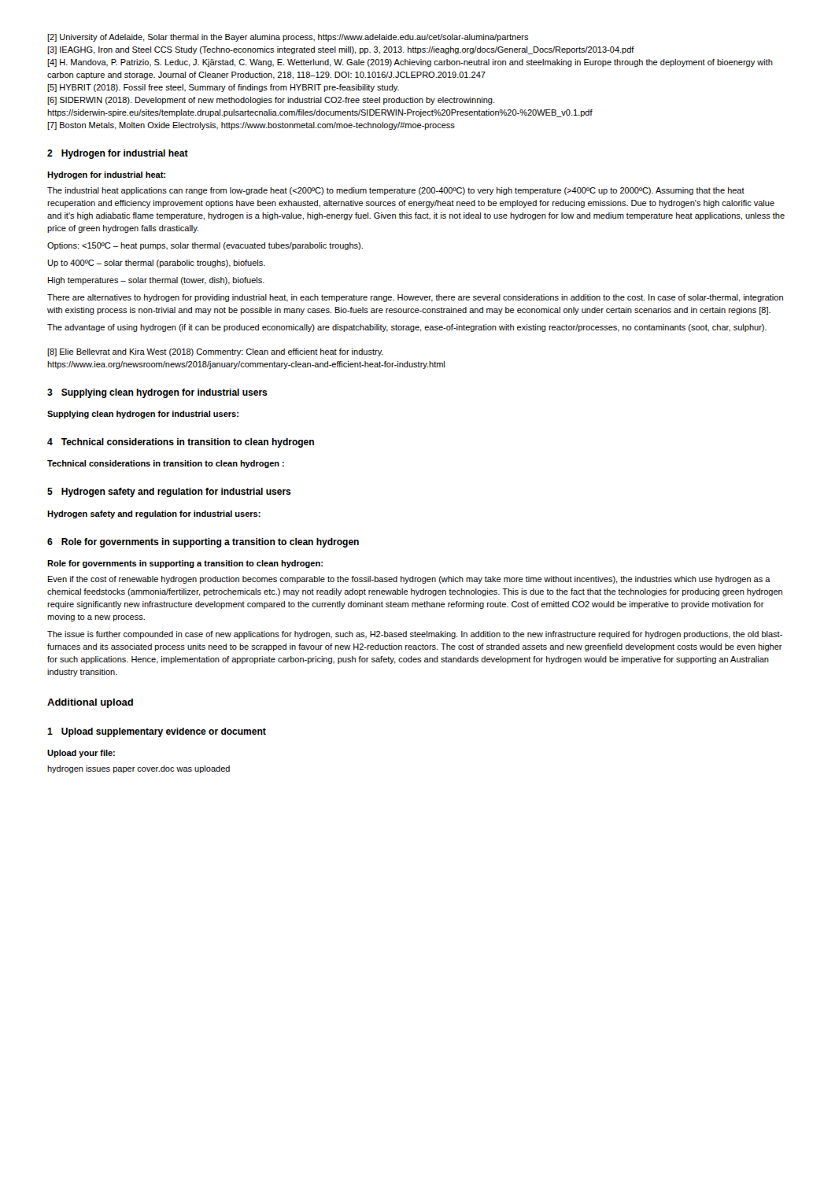[2] University of Adelaide, Solar thermal in the Bayer alumina process, https://www.adelaide.edu.au/cet/solar-alumina/partners
[3] IEAGHG, Iron and Steel CCS Study (Techno-economics integrated steel mill), pp. 3, 2013. https://ieaghg.org/docs/General_Docs/Reports/2013-04.pdf
[4] H. Mandova, P. Patrizio, S. Leduc, J. Kjärstad, C. Wang, E. Wetterlund, W. Gale (2019) Achieving carbon-neutral iron and steelmaking in Europe through the deployment of bioenergy with carbon capture and storage. Journal of Cleaner Production, 218, 118–129. DOI: 10.1016/J.JCLEPRO.2019.01.247
[5] HYBRIT (2018). Fossil free steel, Summary of findings from HYBRIT pre-feasibility study.
[6] SIDERWIN (2018). Development of new methodologies for industrial CO2-free steel production by electrowinning.
https://siderwin-spire.eu/sites/template.drupal.pulsartecnalia.com/files/documents/SIDERWIN-Project%20Presentation%20-%20WEB_v0.1.pdf
[7] Boston Metals, Molten Oxide Electrolysis, https://www.bostonmetal.com/moe-technology/#moe-process
2 Hydrogen for industrial heat
Hydrogen for industrial heat:
The industrial heat applications can range from low-grade heat (<200ºC) to medium temperature (200-400ºC) to very high temperature (>400ºC up to 2000ºC). Assuming that the heat recuperation and efficiency improvement options have been exhausted, alternative sources of energy/heat need to be employed for reducing emissions. Due to hydrogen's high calorific value and it's high adiabatic flame temperature, hydrogen is a high-value, high-energy fuel. Given this fact, it is not ideal to use hydrogen for low and medium temperature heat applications, unless the price of green hydrogen falls drastically.
Options: <150ºC – heat pumps, solar thermal (evacuated tubes/parabolic troughs).
Up to 400ºC – solar thermal (parabolic troughs), biofuels.
High temperatures – solar thermal (tower, dish), biofuels.
There are alternatives to hydrogen for providing industrial heat, in each temperature range. However, there are several considerations in addition to the cost. In case of solar-thermal, integration with existing process is non-trivial and may not be possible in many cases. Bio-fuels are resource-constrained and may be economical only under certain scenarios and in certain regions [8].
The advantage of using hydrogen (if it can be produced economically) are dispatchability, storage, ease-of-integration with existing reactor/processes, no contaminants (soot, char, sulphur).
[8] Elie Bellevrat and Kira West (2018) Commentry: Clean and efficient heat for industry.
https://www.iea.org/newsroom/news/2018/january/commentary-clean-and-efficient-heat-for-industry.html
3 Supplying clean hydrogen for industrial users
Supplying clean hydrogen for industrial users:
4 Technical considerations in transition to clean hydrogen
Technical considerations in transition to clean hydrogen :
5 Hydrogen safety and regulation for industrial users
Hydrogen safety and regulation for industrial users:
6 Role for governments in supporting a transition to clean hydrogen
Role for governments in supporting a transition to clean hydrogen:
Even if the cost of renewable hydrogen production becomes comparable to the fossil-based hydrogen (which may take more time without incentives), the industries which use hydrogen as a chemical feedstocks (ammonia/fertilizer, petrochemicals etc.) may not readily adopt renewable hydrogen technologies. This is due to the fact that the technologies for producing green hydrogen require significantly new infrastructure development compared to the currently dominant steam methane reforming route. Cost of emitted CO2 would be imperative to provide motivation for moving to a new process.
The issue is further compounded in case of new applications for hydrogen, such as, H2-based steelmaking. In addition to the new infrastructure required for hydrogen productions, the old blast-furnaces and its associated process units need to be scrapped in favour of new H2-reduction reactors. The cost of stranded assets and new greenfield development costs would be even higher for such applications. Hence, implementation of appropriate carbon-pricing, push for safety, codes and standards development for hydrogen would be imperative for supporting an Australian industry transition.
Additional upload
1 Upload supplementary evidence or document
Upload your file:
hydrogen issues paper cover.doc was uploaded